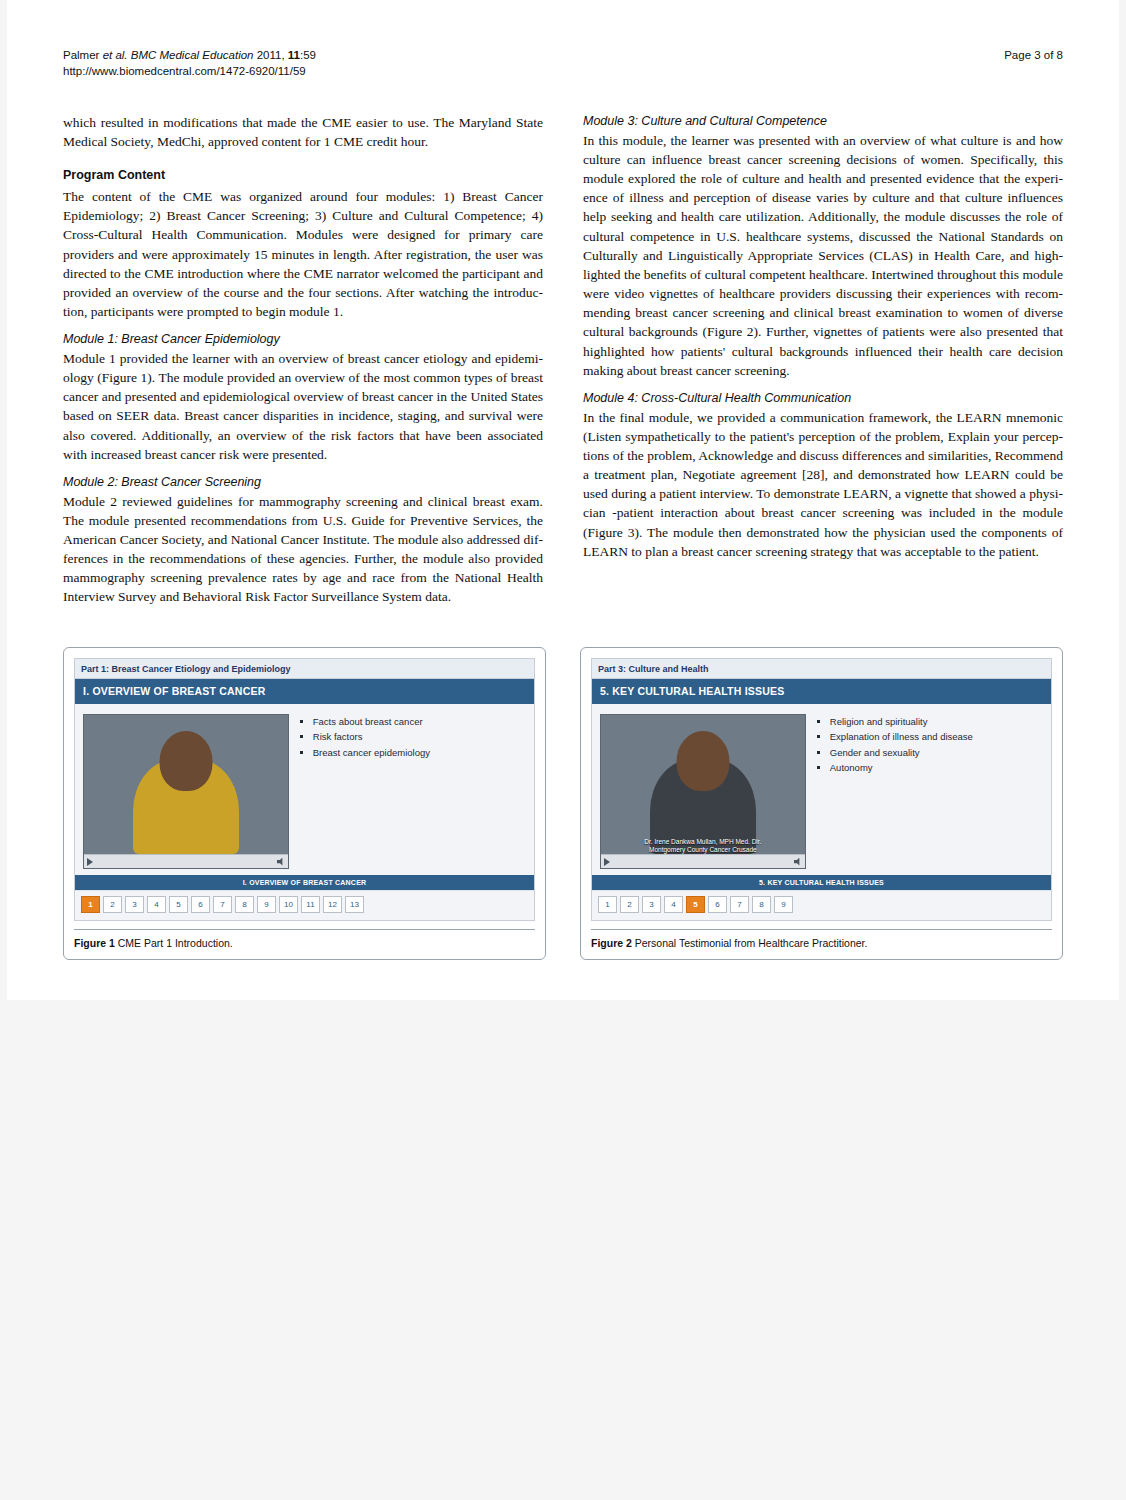Palmer et al. BMC Medical Education 2011, 11:59 http://www.biomedcentral.com/1472-6920/11/59
Page 3 of 8
which resulted in modifications that made the CME easier to use. The Maryland State Medical Society, MedChi, approved content for 1 CME credit hour.
Program Content
The content of the CME was organized around four modules: 1) Breast Cancer Epidemiology; 2) Breast Cancer Screening; 3) Culture and Cultural Competence; 4) Cross-Cultural Health Communication. Modules were designed for primary care providers and were approximately 15 minutes in length. After registration, the user was directed to the CME introduction where the CME narrator welcomed the participant and provided an overview of the course and the four sections. After watching the introduction, participants were prompted to begin module 1.
Module 1: Breast Cancer Epidemiology
Module 1 provided the learner with an overview of breast cancer etiology and epidemiology (Figure 1). The module provided an overview of the most common types of breast cancer and presented and epidemiological overview of breast cancer in the United States based on SEER data. Breast cancer disparities in incidence, staging, and survival were also covered. Additionally, an overview of the risk factors that have been associated with increased breast cancer risk were presented.
Module 2: Breast Cancer Screening
Module 2 reviewed guidelines for mammography screening and clinical breast exam. The module presented recommendations from U.S. Guide for Preventive Services, the American Cancer Society, and National Cancer Institute. The module also addressed differences in the recommendations of these agencies. Further, the module also provided mammography screening prevalence rates by age and race from the National Health Interview Survey and Behavioral Risk Factor Surveillance System data.
Module 3: Culture and Cultural Competence
In this module, the learner was presented with an overview of what culture is and how culture can influence breast cancer screening decisions of women. Specifically, this module explored the role of culture and health and presented evidence that the experience of illness and perception of disease varies by culture and that culture influences help seeking and health care utilization. Additionally, the module discusses the role of cultural competence in U.S. healthcare systems, discussed the National Standards on Culturally and Linguistically Appropriate Services (CLAS) in Health Care, and highlighted the benefits of cultural competent healthcare. Intertwined throughout this module were video vignettes of healthcare providers discussing their experiences with recommending breast cancer screening and clinical breast examination to women of diverse cultural backgrounds (Figure 2). Further, vignettes of patients were also presented that highlighted how patients' cultural backgrounds influenced their health care decision making about breast cancer screening.
Module 4: Cross-Cultural Health Communication
In the final module, we provided a communication framework, the LEARN mnemonic (Listen sympathetically to the patient's perception of the problem, Explain your perceptions of the problem, Acknowledge and discuss differences and similarities, Recommend a treatment plan, Negotiate agreement [28], and demonstrated how LEARN could be used during a patient interview. To demonstrate LEARN, a vignette that showed a physician -patient interaction about breast cancer screening was included in the module (Figure 3). The module then demonstrated how the physician used the components of LEARN to plan a breast cancer screening strategy that was acceptable to the patient.
Part 1: Breast Cancer Etiology and Epidemiology
I. OVERVIEW OF BREAST CANCER
Facts about breast cancer
Risk factors
Breast cancer epidemiology
I. OVERVIEW OF BREAST CANCER
12345678910111213
Figure 1 CME Part 1 Introduction.
Part 3: Culture and Health
5. KEY CULTURAL HEALTH ISSUES
Dr. Irene Dankwa Mullan, MPH Med. Dir.
Montgomery County Cancer Crusade
Religion and spirituality
Explanation of illness and disease
Gender and sexuality
Autonomy
5. KEY CULTURAL HEALTH ISSUES
123456789
Figure 2 Personal Testimonial from Healthcare Practitioner.